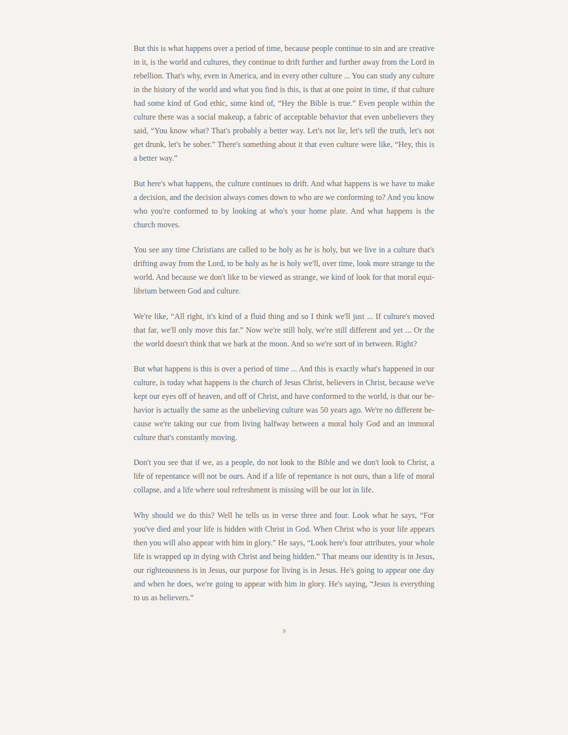But this is what happens over a period of time, because people continue to sin and are creative in it, is the world and cultures, they continue to drift further and further away from the Lord in rebellion. That's why, even in America, and in every other culture ... You can study any culture in the history of the world and what you find is this, is that at one point in time, if that culture had some kind of God ethic, some kind of, “Hey the Bible is true.” Even people within the culture there was a social makeup, a fabric of acceptable behavior that even unbelievers they said, “You know what? That's probably a better way. Let's not lie, let's tell the truth, let's not get drunk, let's be sober.” There's something about it that even culture were like, “Hey, this is a better way.”
But here's what happens, the culture continues to drift. And what happens is we have to make a decision, and the decision always comes down to who are we conforming to? And you know who you're conformed to by looking at who's your home plate. And what happens is the church moves.
You see any time Christians are called to be holy as he is holy, but we live in a culture that's drifting away from the Lord, to be holy as he is holy we'll, over time, look more strange to the world. And because we don't like to be viewed as strange, we kind of look for that moral equilibrium between God and culture.
We're like, “All right, it's kind of a fluid thing and so I think we'll just ... If culture's moved that far, we'll only move this far.” Now we're still holy, we're still different and yet ... Or the the world doesn't think that we bark at the moon. And so we're sort of in between. Right?
But what happens is this is over a period of time ... And this is exactly what's happened in our culture, is today what happens is the church of Jesus Christ, believers in Christ, because we've kept our eyes off of heaven, and off of Christ, and have conformed to the world, is that our behavior is actually the same as the unbelieving culture was 50 years ago. We're no different because we're taking our cue from living halfway between a moral holy God and an immoral culture that's constantly moving.
Don't you see that if we, as a people, do not look to the Bible and we don't look to Christ, a life of repentance will not be ours. And if a life of repentance is not ours, than a life of moral collapse, and a life where soul refreshment is missing will be our lot in life.
Why should we do this? Well he tells us in verse three and four. Look what he says, “For you've died and your life is hidden with Christ in God. When Christ who is your life appears then you will also appear with him in glory.” He says, “Look here's four attributes, your whole life is wrapped up in dying with Christ and being hidden.” That means our identity is in Jesus, our righteousness is in Jesus, our purpose for living is in Jesus. He's going to appear one day and when he does, we're going to appear with him in glory. He's saying, “Jesus is everything to us as believers.”
9